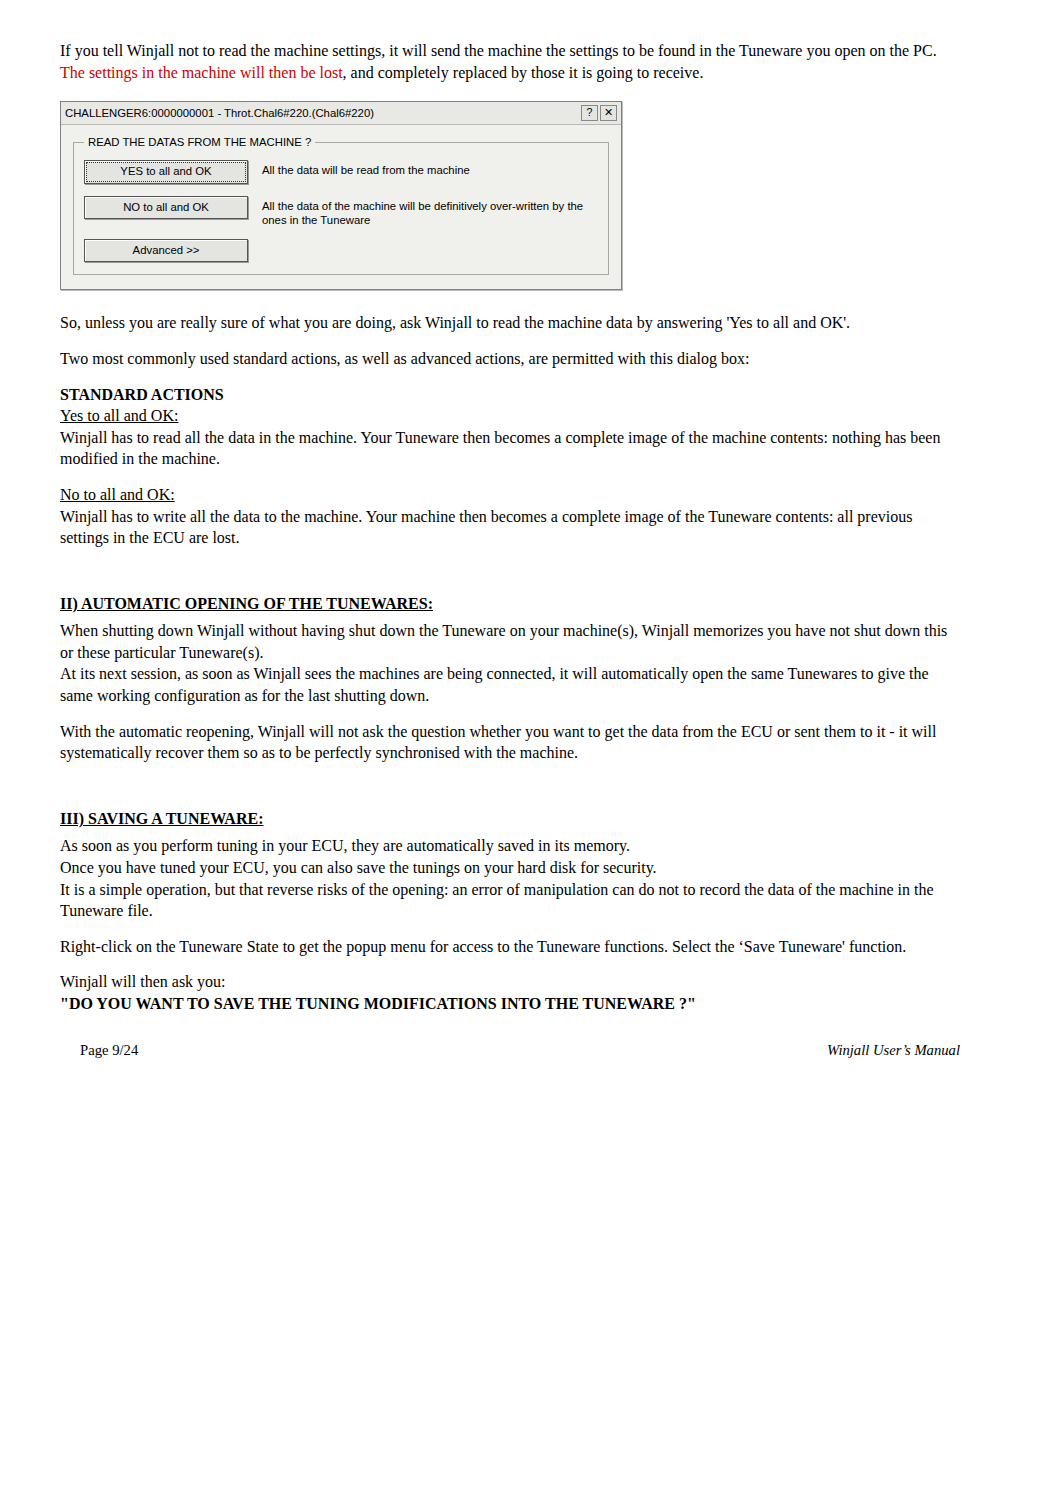If you tell Winjall not to read the machine settings, it will send the machine the settings to be found in the Tuneware you open on the PC. The settings in the machine will then be lost, and completely replaced by those it is going to receive.
CHALLENGER6:0000000001 - Throt.Chal6#220.(Chal6#220) ? ✕
READ THE DATAS FROM THE MACHINE ?
YES to all and OK
All the data will be read from the machine
NO to all and OK
All the data of the machine will be definitively over-written by the ones in the Tuneware
Advanced >>
So, unless you are really sure of what you are doing, ask Winjall to read the machine data by answering 'Yes to all and OK'.
Two most commonly used standard actions, as well as advanced actions, are permitted with this dialog box:
STANDARD ACTIONS
Yes to all and OK:
Winjall has to read all the data in the machine. Your Tuneware then becomes a complete image of the machine contents: nothing has been modified in the machine.
No to all and OK:
Winjall has to write all the data to the machine. Your machine then becomes a complete image of the Tuneware contents: all previous settings in the ECU are lost.
II) AUTOMATIC OPENING OF THE TUNEWARES:
When shutting down Winjall without having shut down the Tuneware on your machine(s), Winjall memorizes you have not shut down this or these particular Tuneware(s).
At its next session, as soon as Winjall sees the machines are being connected, it will automatically open the same Tunewares to give the same working configuration as for the last shutting down.
With the automatic reopening, Winjall will not ask the question whether you want to get the data from the ECU or sent them to it - it will systematically recover them so as to be perfectly synchronised with the machine.
III) SAVING A TUNEWARE:
As soon as you perform tuning in your ECU, they are automatically saved in its memory.
Once you have tuned your ECU, you can also save the tunings on your hard disk for security.
It is a simple operation, but that reverse risks of the opening: an error of manipulation can do not to record the data of the machine in the Tuneware file.
Right-click on the Tuneware State to get the popup menu for access to the Tuneware functions. Select the ‘Save Tuneware' function.
Winjall will then ask you:
"DO YOU WANT TO SAVE THE TUNING MODIFICATIONS INTO THE TUNEWARE ?"
Page 9/24 Winjall User’s Manual